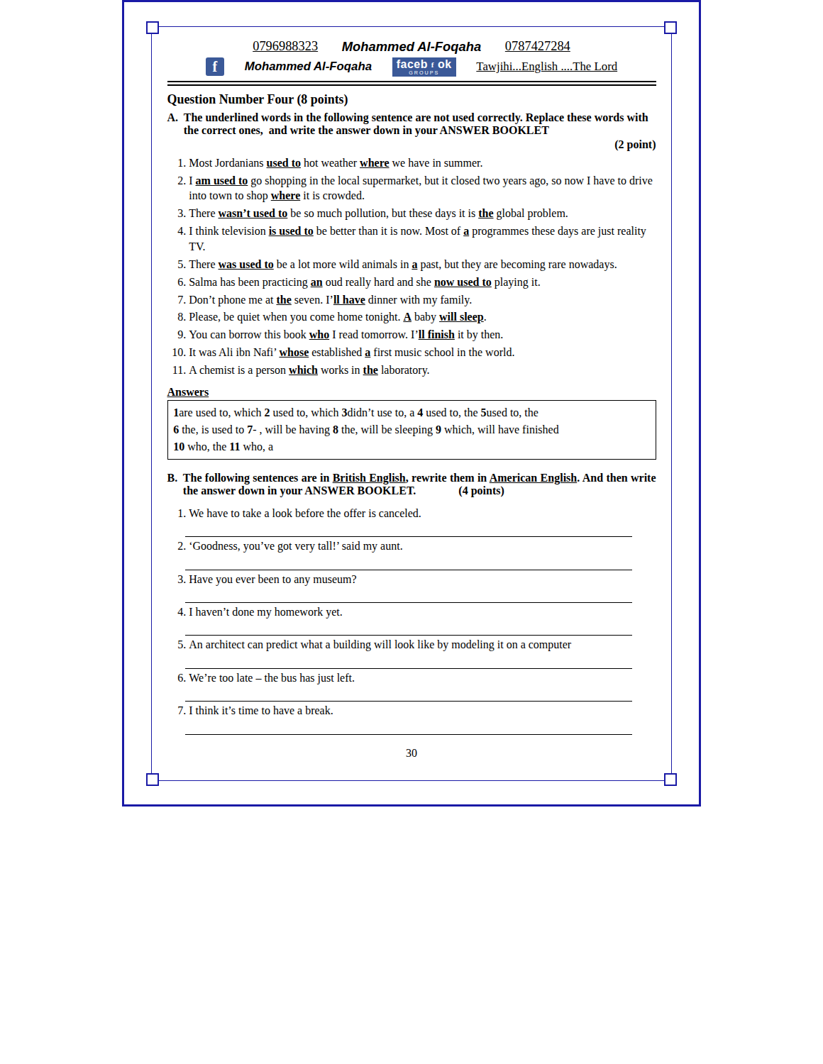0796988323 Mohammed Al-Foqaha 0787427284
f Mohammed Al-Foqaha facebfokGROUPS Tawjihi...English ....The Lord
Question Number Four (8 points)
A. The underlined words in the following sentence are not used correctly. Replace these words with the correct ones, and write the answer down in your ANSWER BOOKLET
(2 point)
Most Jordanians used to hot weather where we have in summer.
I am used to go shopping in the local supermarket, but it closed two years ago, so now I have to drive into town to shop where it is crowded.
There wasn’t used to be so much pollution, but these days it is the global problem.
I think television is used to be better than it is now. Most of a programmes these days are just reality TV.
There was used to be a lot more wild animals in a past, but they are becoming rare nowadays.
Salma has been practicing an oud really hard and she now used to playing it.
Don’t phone me at the seven. I’ll have dinner with my family.
Please, be quiet when you come home tonight. A baby will sleep.
You can borrow this book who I read tomorrow. I’ll finish it by then.
It was Ali ibn Nafi’ whose established a first music school in the world.
A chemist is a person which works in the laboratory.
Answers
1are used to, which 2 used to, which 3didn’t use to, a 4 used to, the 5used to, the
6 the, is used to 7- , will be having 8 the, will be sleeping 9 which, will have finished
10 who, the 11 who, a
B. The following sentences are in British English, rewrite them in American English. And then write the answer down in your ANSWER BOOKLET. (4 points)
We have to take a look before the offer is canceled.
‘Goodness, you’ve got very tall!’ said my aunt.
Have you ever been to any museum?
I haven’t done my homework yet.
An architect can predict what a building will look like by modeling it on a computer
We’re too late – the bus has just left.
I think it’s time to have a break.
30